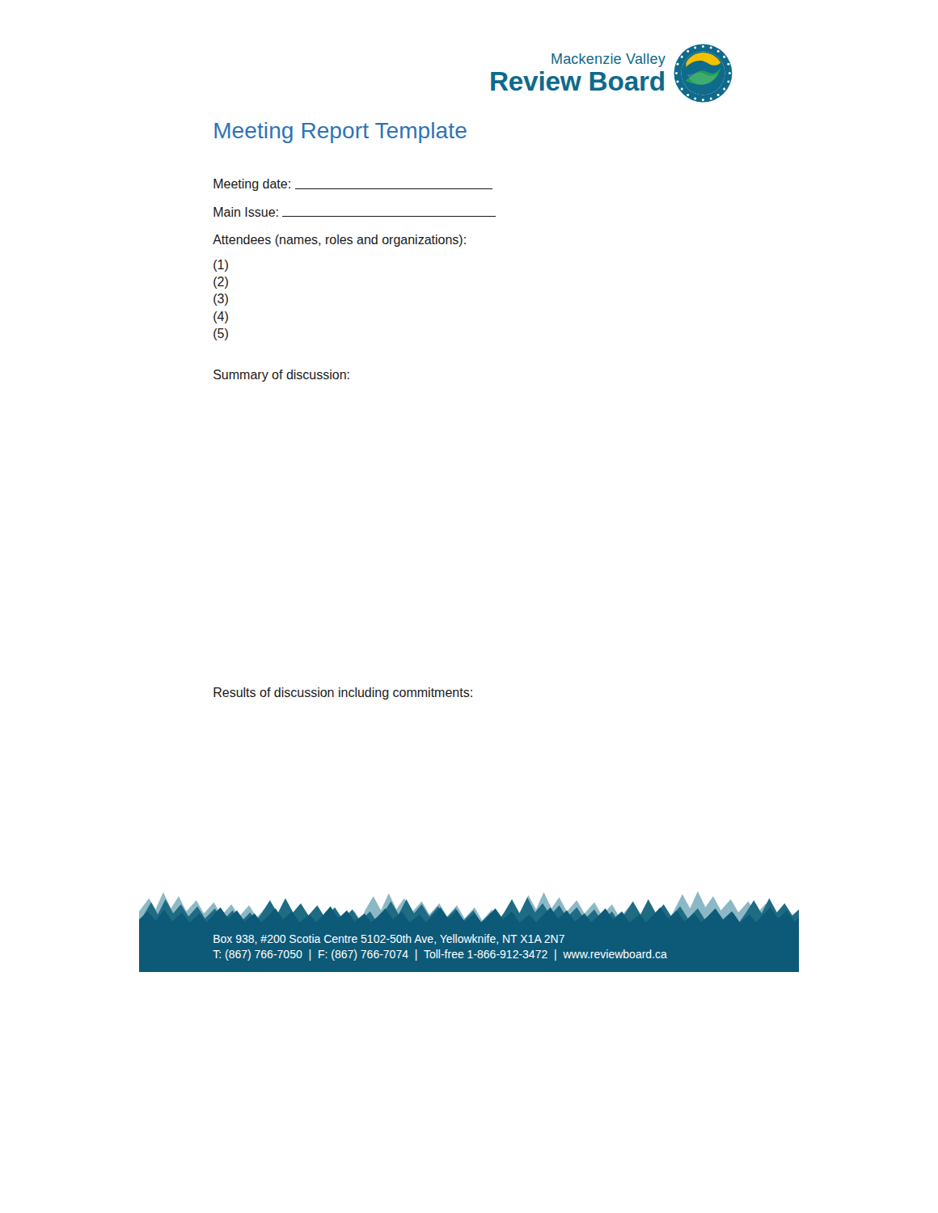Mackenzie Valley Review Board
Meeting Report Template
Meeting date:
Main Issue:
Attendees (names, roles and organizations):
(1)
(2)
(3)
(4)
(5)
Summary of discussion:
Results of discussion including commitments:
Box 938, #200 Scotia Centre 5102-50th Ave, Yellowknife, NT X1A 2N7
T: (867) 766-7050 | F: (867) 766-7074 | Toll-free 1-866-912-3472 | www.reviewboard.ca